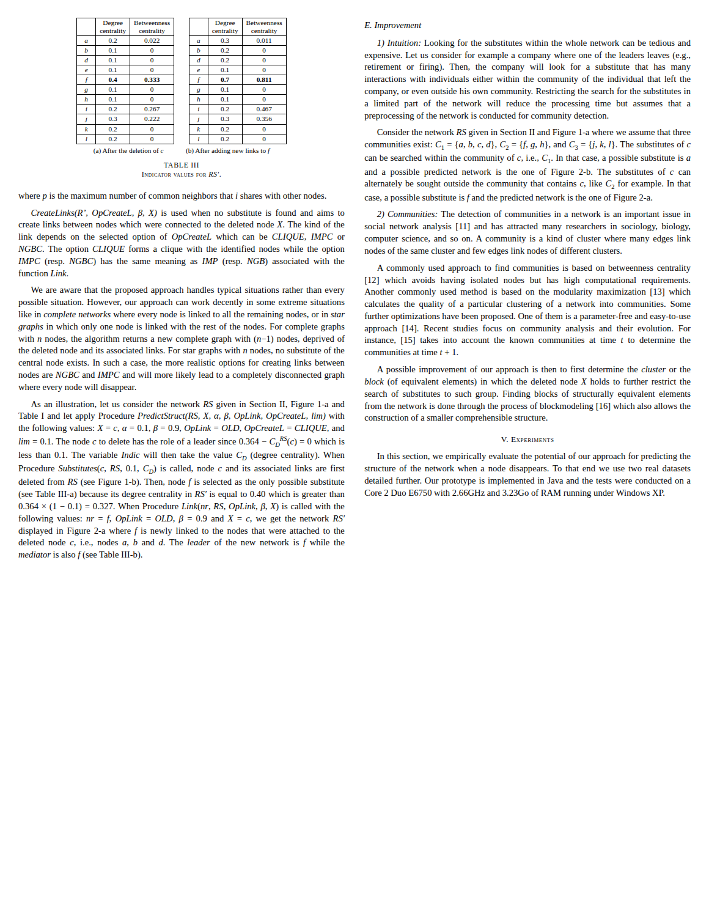| | Degree centrality | Betweenness centrality |
| --- | --- | --- |
| a | 0.2 | 0.022 |
| b | 0.1 | 0 |
| d | 0.1 | 0 |
| e | 0.1 | 0 |
| f | 0.4 | 0.333 |
| g | 0.1 | 0 |
| h | 0.1 | 0 |
| i | 0.2 | 0.267 |
| j | 0.3 | 0.222 |
| k | 0.2 | 0 |
| l | 0.2 | 0 |
| | Degree centrality | Betweenness centrality |
| --- | --- | --- |
| a | 0.3 | 0.011 |
| b | 0.2 | 0 |
| d | 0.2 | 0 |
| e | 0.1 | 0 |
| f | 0.7 | 0.811 |
| g | 0.1 | 0 |
| h | 0.1 | 0 |
| i | 0.2 | 0.467 |
| j | 0.3 | 0.356 |
| k | 0.2 | 0 |
| l | 0.2 | 0 |
(a) After the deletion of c (b) After adding new links to f
TABLE III
Indicator values for RS′.
where p is the maximum number of common neighbors that i shares with other nodes.
CreateLinks(R’, OpCreateL, β, X) is used when no substitute is found and aims to create links between nodes which were connected to the deleted node X. The kind of the link depends on the selected option of OpCreateL which can be CLIQUE, IMPC or NGBC. The option CLIQUE forms a clique with the identified nodes while the option IMPC (resp. NGBC) has the same meaning as IMP (resp. NGB) associated with the function Link.
We are aware that the proposed approach handles typical situations rather than every possible situation. However, our approach can work decently in some extreme situations like in complete networks where every node is linked to all the remaining nodes, or in star graphs in which only one node is linked with the rest of the nodes. For complete graphs with n nodes, the algorithm returns a new complete graph with (n−1) nodes, deprived of the deleted node and its associated links. For star graphs with n nodes, no substitute of the central node exists. In such a case, the more realistic options for creating links between nodes are NGBC and IMPC and will more likely lead to a completely disconnected graph where every node will disappear.
As an illustration, let us consider the network RS given in Section II, Figure 1-a and Table I and let apply Procedure PredictStruct(RS, X, α, β, OpLink, OpCreateL, lim) with the following values: X = c, α = 0.1, β = 0.9, OpLink = OLD, OpCreateL = CLIQUE, and lim = 0.1. The node c to delete has the role of a leader since 0.364 − CDRS(c) = 0 which is less than 0.1. The variable Indic will then take the value CD (degree centrality). When Procedure Substitutes(c, RS, 0.1, CD) is called, node c and its associated links are first deleted from RS (see Figure 1-b). Then, node f is selected as the only possible substitute (see Table III-a) because its degree centrality in RS′ is equal to 0.40 which is greater than 0.364 × (1 − 0.1) = 0.327. When Procedure Link(nr, RS, OpLink, β, X) is called with the following values: nr = f, OpLink = OLD, β = 0.9 and X = c, we get the network RS′ displayed in Figure 2-a where f is newly linked to the nodes that were attached to the deleted node c, i.e., nodes a, b and d. The leader of the new network is f while the mediator is also f (see Table III-b).
E. Improvement
1) Intuition: Looking for the substitutes within the whole network can be tedious and expensive. Let us consider for example a company where one of the leaders leaves (e.g., retirement or firing). Then, the company will look for a substitute that has many interactions with individuals either within the community of the individual that left the company, or even outside his own community. Restricting the search for the substitutes in a limited part of the network will reduce the processing time but assumes that a preprocessing of the network is conducted for community detection.
Consider the network RS given in Section II and Figure 1-a where we assume that three communities exist: C1 = {a, b, c, d}, C2 = {f, g, h}, and C3 = {j, k, l}. The substitutes of c can be searched within the community of c, i.e., C1. In that case, a possible substitute is a and a possible predicted network is the one of Figure 2-b. The substitutes of c can alternately be sought outside the community that contains c, like C2 for example. In that case, a possible substitute is f and the predicted network is the one of Figure 2-a.
2) Communities: The detection of communities in a network is an important issue in social network analysis [11] and has attracted many researchers in sociology, biology, computer science, and so on. A community is a kind of cluster where many edges link nodes of the same cluster and few edges link nodes of different clusters.
A commonly used approach to find communities is based on betweenness centrality [12] which avoids having isolated nodes but has high computational requirements. Another commonly used method is based on the modularity maximization [13] which calculates the quality of a particular clustering of a network into communities. Some further optimizations have been proposed. One of them is a parameter-free and easy-to-use approach [14]. Recent studies focus on community analysis and their evolution. For instance, [15] takes into account the known communities at time t to determine the communities at time t + 1.
A possible improvement of our approach is then to first determine the cluster or the block (of equivalent elements) in which the deleted node X holds to further restrict the search of substitutes to such group. Finding blocks of structurally equivalent elements from the network is done through the process of blockmodeling [16] which also allows the construction of a smaller comprehensible structure.
V. Experiments
In this section, we empirically evaluate the potential of our approach for predicting the structure of the network when a node disappears. To that end we use two real datasets detailed further. Our prototype is implemented in Java and the tests were conducted on a Core 2 Duo E6750 with 2.66GHz and 3.23Go of RAM running under Windows XP.